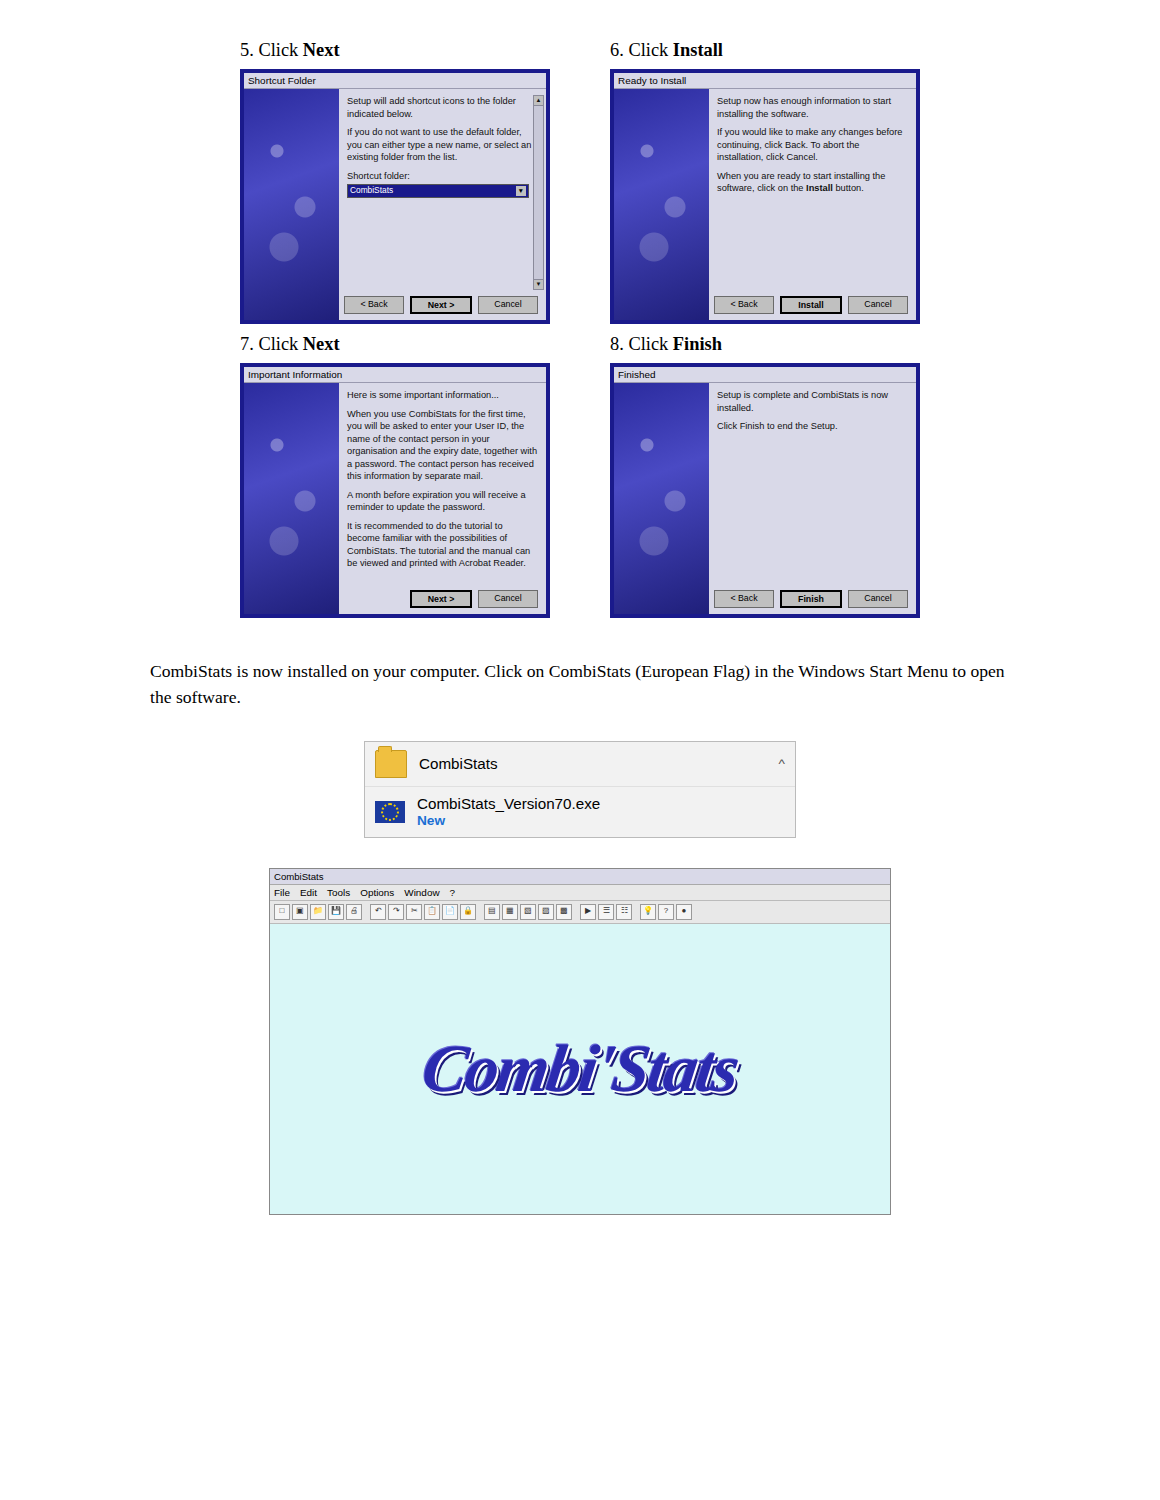| 5. Click Next Shortcut Folder Setup will add shortcut icons to the folder indicated below. If you do not want to use the default folder, you can either type a new name, or select an existing folder from the list. Shortcut folder: CombiStats ▼ ▲ ▼ < Back Next > Cancel | 6. Click Install Ready to Install Setup now has enough information to start installing the software. If you would like to make any changes before continuing, click Back. To abort the installation, click Cancel. When you are ready to start installing the software, click on the Install button. < Back Install Cancel |
| 7. Click Next Important Information Here is some important information... When you use CombiStats for the first time, you will be asked to enter your User ID, the name of the contact person in your organisation and the expiry date, together with a password. The contact person has received this information by separate mail. A month before expiration you will receive a reminder to update the password. It is recommended to do the tutorial to become familiar with the possibilities of CombiStats. The tutorial and the manual can be viewed and printed with Acrobat Reader. Next > Cancel | 8. Click Finish Finished Setup is complete and CombiStats is now installed. Click Finish to end the Setup. < Back Finish Cancel |
CombiStats is now installed on your computer. Click on CombiStats (European Flag) in the Windows Start Menu to open the software.
CombiStats
^
CombiStats_Version70.exe
New
CombiStats
File Edit Tools Options Window?
□
▣
📁
💾
🖨
↶
↷
✂
📋
📄
🔒
▤
▦
▧
▨
▩
▶
☰
☷
💡
?
●
Combi'Stats